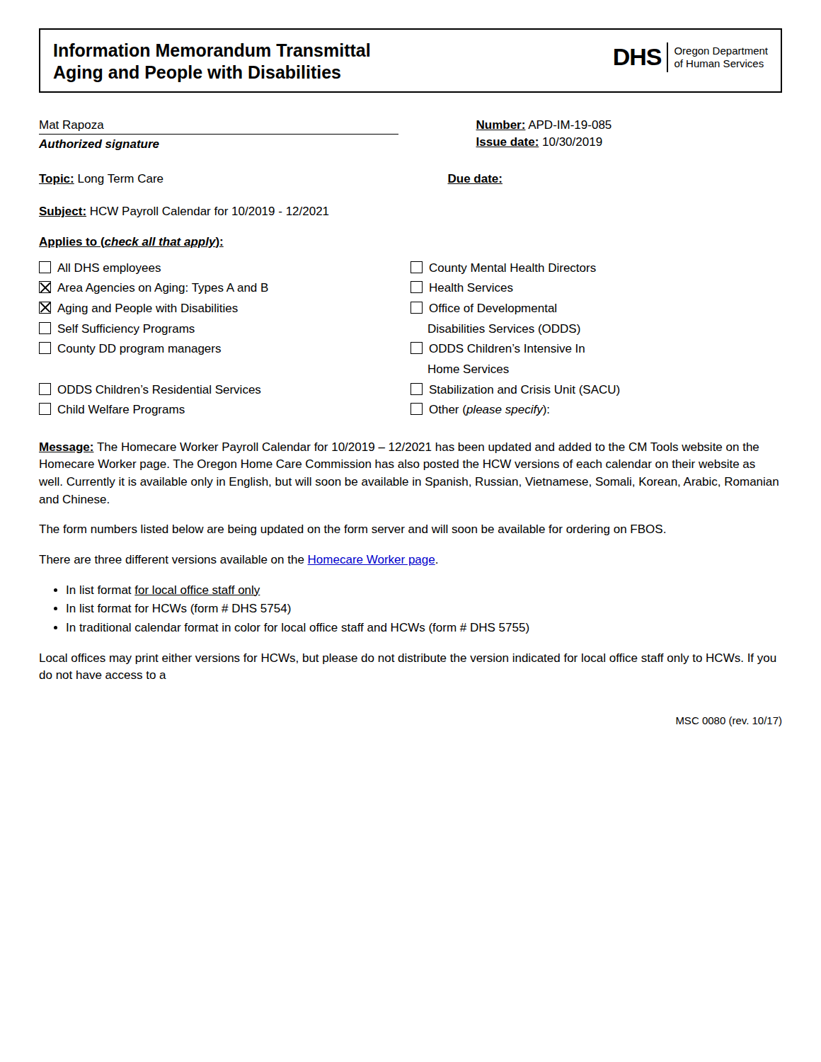Information Memorandum Transmittal
Aging and People with Disabilities
DHS Oregon Department
of Human Services
| Mat Rapoza Authorized signature | Number: APD-IM-19-085 Issue date: 10/30/2019 |
Topic: Long Term Care
Due date:
Subject: HCW Payroll Calendar for 10/2019 - 12/2021
Applies to (check all that apply):
| All DHS employees | County Mental Health Directors |
| Area Agencies on Aging: Types A and B | Health Services |
| Aging and People with Disabilities | Office of Developmental |
| Self Sufficiency Programs | Disabilities Services (ODDS) |
| County DD program managers | ODDS Children’s Intensive In |
| | Home Services |
| ODDS Children’s Residential Services | Stabilization and Crisis Unit (SACU) |
| Child Welfare Programs | Other ( please specify ): |
Message: The Homecare Worker Payroll Calendar for 10/2019 – 12/2021 has been updated and added to the CM Tools website on the Homecare Worker page. The Oregon Home Care Commission has also posted the HCW versions of each calendar on their website as well. Currently it is available only in English, but will soon be available in Spanish, Russian, Vietnamese, Somali, Korean, Arabic, Romanian and Chinese.
The form numbers listed below are being updated on the form server and will soon be available for ordering on FBOS.
There are three different versions available on the Homecare Worker page.
In list format for local office staff only
In list format for HCWs (form # DHS 5754)
In traditional calendar format in color for local office staff and HCWs (form # DHS 5755)
Local offices may print either versions for HCWs, but please do not distribute the version indicated for local office staff only to HCWs. If you do not have access to a
MSC 0080 (rev. 10/17)